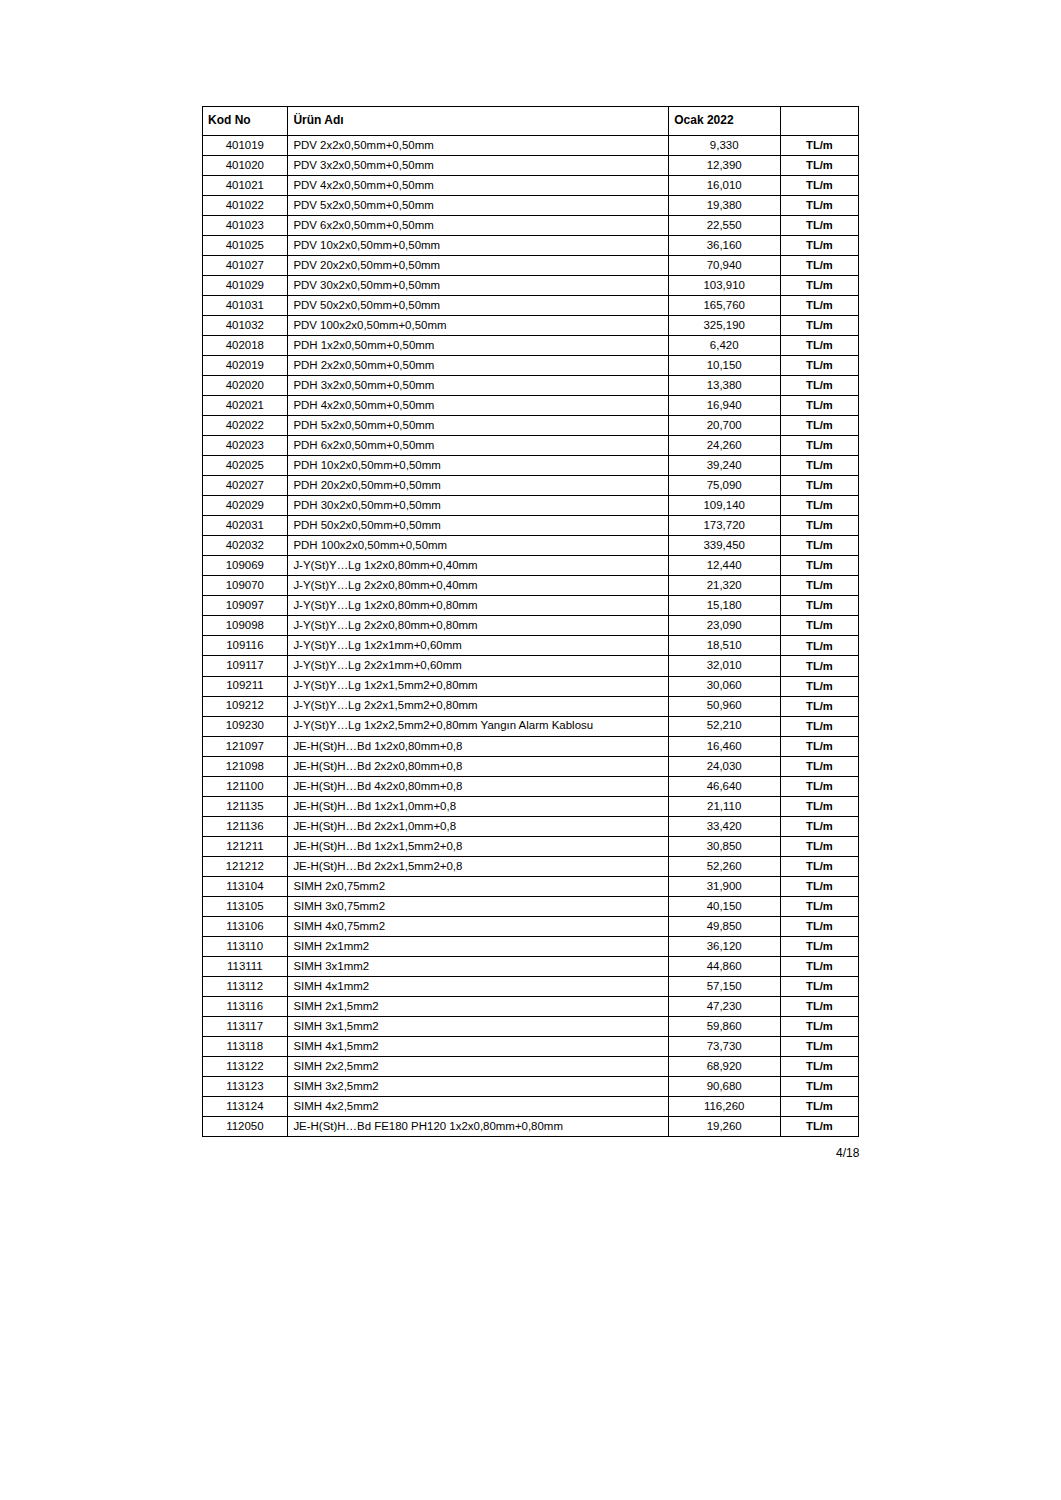| Kod No | Ürün Adı | Ocak 2022 | |
| --- | --- | --- | --- |
| 401019 | PDV 2x2x0,50mm+0,50mm | 9,330 | TL/m |
| 401020 | PDV 3x2x0,50mm+0,50mm | 12,390 | TL/m |
| 401021 | PDV 4x2x0,50mm+0,50mm | 16,010 | TL/m |
| 401022 | PDV 5x2x0,50mm+0,50mm | 19,380 | TL/m |
| 401023 | PDV 6x2x0,50mm+0,50mm | 22,550 | TL/m |
| 401025 | PDV 10x2x0,50mm+0,50mm | 36,160 | TL/m |
| 401027 | PDV 20x2x0,50mm+0,50mm | 70,940 | TL/m |
| 401029 | PDV 30x2x0,50mm+0,50mm | 103,910 | TL/m |
| 401031 | PDV 50x2x0,50mm+0,50mm | 165,760 | TL/m |
| 401032 | PDV 100x2x0,50mm+0,50mm | 325,190 | TL/m |
| 402018 | PDH 1x2x0,50mm+0,50mm | 6,420 | TL/m |
| 402019 | PDH 2x2x0,50mm+0,50mm | 10,150 | TL/m |
| 402020 | PDH 3x2x0,50mm+0,50mm | 13,380 | TL/m |
| 402021 | PDH 4x2x0,50mm+0,50mm | 16,940 | TL/m |
| 402022 | PDH 5x2x0,50mm+0,50mm | 20,700 | TL/m |
| 402023 | PDH 6x2x0,50mm+0,50mm | 24,260 | TL/m |
| 402025 | PDH 10x2x0,50mm+0,50mm | 39,240 | TL/m |
| 402027 | PDH 20x2x0,50mm+0,50mm | 75,090 | TL/m |
| 402029 | PDH 30x2x0,50mm+0,50mm | 109,140 | TL/m |
| 402031 | PDH 50x2x0,50mm+0,50mm | 173,720 | TL/m |
| 402032 | PDH 100x2x0,50mm+0,50mm | 339,450 | TL/m |
| 109069 | J-Y(St)Y…Lg 1x2x0,80mm+0,40mm | 12,440 | TL/m |
| 109070 | J-Y(St)Y…Lg 2x2x0,80mm+0,40mm | 21,320 | TL/m |
| 109097 | J-Y(St)Y…Lg 1x2x0,80mm+0,80mm | 15,180 | TL/m |
| 109098 | J-Y(St)Y…Lg 2x2x0,80mm+0,80mm | 23,090 | TL/m |
| 109116 | J-Y(St)Y…Lg 1x2x1mm+0,60mm | 18,510 | TL/m |
| 109117 | J-Y(St)Y…Lg 2x2x1mm+0,60mm | 32,010 | TL/m |
| 109211 | J-Y(St)Y…Lg 1x2x1,5mm2+0,80mm | 30,060 | TL/m |
| 109212 | J-Y(St)Y…Lg 2x2x1,5mm2+0,80mm | 50,960 | TL/m |
| 109230 | J-Y(St)Y…Lg 1x2x2,5mm2+0,80mm Yangın Alarm Kablosu | 52,210 | TL/m |
| 121097 | JE-H(St)H…Bd 1x2x0,80mm+0,8 | 16,460 | TL/m |
| 121098 | JE-H(St)H…Bd 2x2x0,80mm+0,8 | 24,030 | TL/m |
| 121100 | JE-H(St)H…Bd 4x2x0,80mm+0,8 | 46,640 | TL/m |
| 121135 | JE-H(St)H…Bd 1x2x1,0mm+0,8 | 21,110 | TL/m |
| 121136 | JE-H(St)H…Bd 2x2x1,0mm+0,8 | 33,420 | TL/m |
| 121211 | JE-H(St)H…Bd 1x2x1,5mm2+0,8 | 30,850 | TL/m |
| 121212 | JE-H(St)H…Bd 2x2x1,5mm2+0,8 | 52,260 | TL/m |
| 113104 | SIMH 2x0,75mm2 | 31,900 | TL/m |
| 113105 | SIMH 3x0,75mm2 | 40,150 | TL/m |
| 113106 | SIMH 4x0,75mm2 | 49,850 | TL/m |
| 113110 | SIMH 2x1mm2 | 36,120 | TL/m |
| 113111 | SIMH 3x1mm2 | 44,860 | TL/m |
| 113112 | SIMH 4x1mm2 | 57,150 | TL/m |
| 113116 | SIMH 2x1,5mm2 | 47,230 | TL/m |
| 113117 | SIMH 3x1,5mm2 | 59,860 | TL/m |
| 113118 | SIMH 4x1,5mm2 | 73,730 | TL/m |
| 113122 | SIMH 2x2,5mm2 | 68,920 | TL/m |
| 113123 | SIMH 3x2,5mm2 | 90,680 | TL/m |
| 113124 | SIMH 4x2,5mm2 | 116,260 | TL/m |
| 112050 | JE-H(St)H…Bd FE180 PH120 1x2x0,80mm+0,80mm | 19,260 | TL/m |
4/18